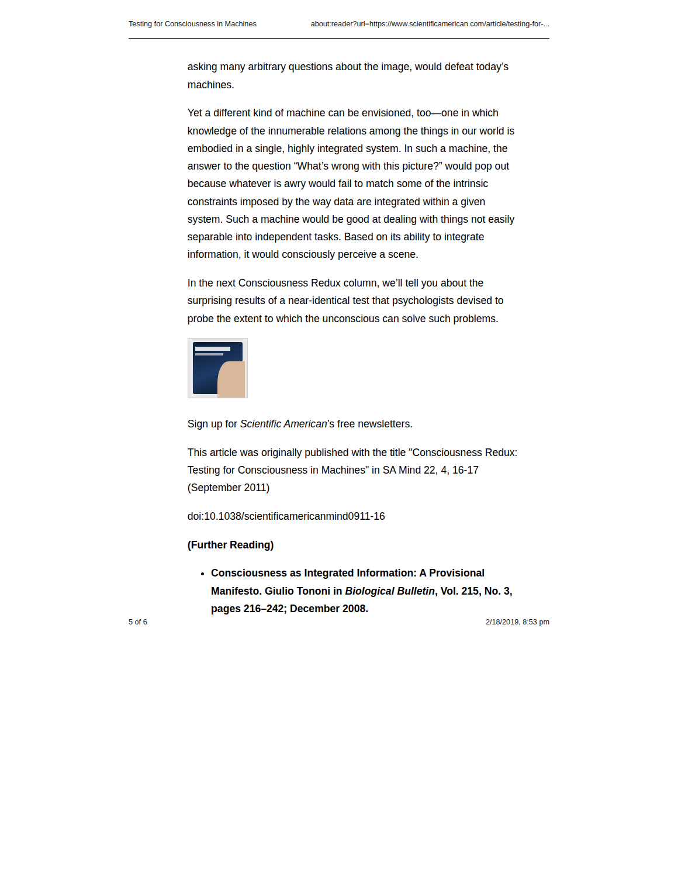Testing for Consciousness in Machines
about:reader?url=https://www.scientificamerican.com/article/testing-for-...
asking many arbitrary questions about the image, would defeat today’s machines.
Yet a different kind of machine can be envisioned, too—one in which knowledge of the innumerable relations among the things in our world is embodied in a single, highly integrated system. In such a machine, the answer to the question “What’s wrong with this picture?” would pop out because whatever is awry would fail to match some of the intrinsic constraints imposed by the way data are integrated within a given system. Such a machine would be good at dealing with things not easily separable into independent tasks. Based on its ability to integrate information, it would consciously perceive a scene.
In the next Consciousness Redux column, we’ll tell you about the surprising results of a near-identical test that psychologists devised to probe the extent to which the unconscious can solve such problems.
Sign up for Scientific American’s free newsletters.
This article was originally published with the title "Consciousness Redux: Testing for Consciousness in Machines" in SA Mind 22, 4, 16-17 (September 2011)
doi:10.1038/scientificamericanmind0911-16
(Further Reading)
Consciousness as Integrated Information: A Provisional Manifesto. Giulio Tononi in Biological Bulletin, Vol. 215, No. 3, pages 216–242; December 2008.
5 of 6
2/18/2019, 8:53 pm